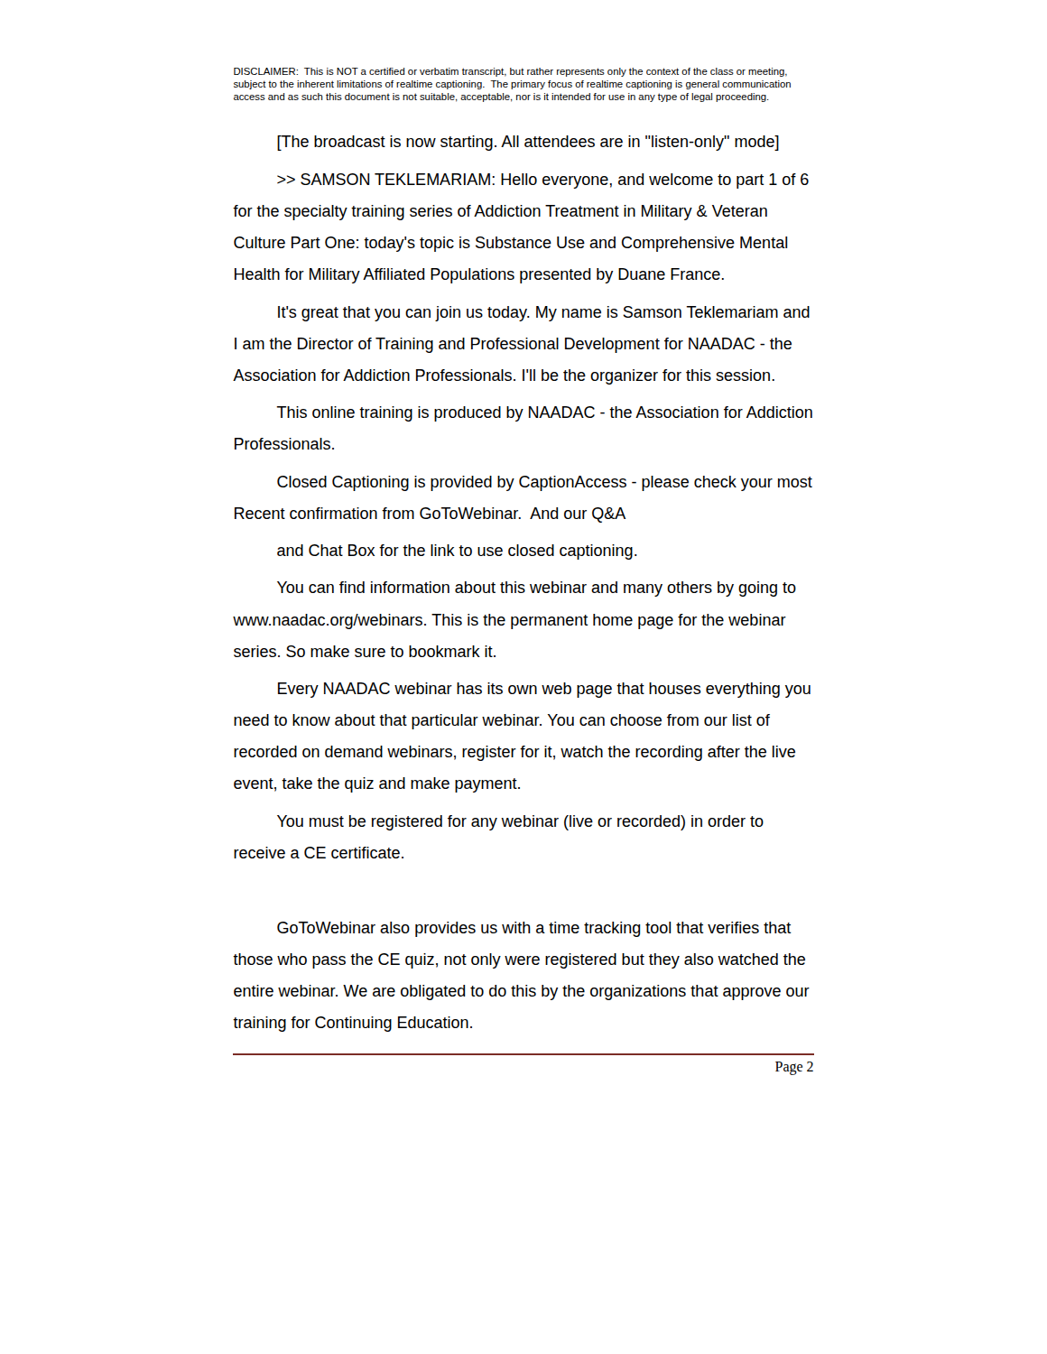DISCLAIMER: This is NOT a certified or verbatim transcript, but rather represents only the context of the class or meeting, subject to the inherent limitations of realtime captioning. The primary focus of realtime captioning is general communication access and as such this document is not suitable, acceptable, nor is it intended for use in any type of legal proceeding.
[The broadcast is now starting. All attendees are in "listen-only" mode]
>> SAMSON TEKLEMARIAM: Hello everyone, and welcome to part 1 of 6 for the specialty training series of Addiction Treatment in Military & Veteran Culture Part One: today's topic is Substance Use and Comprehensive Mental Health for Military Affiliated Populations presented by Duane France.
It's great that you can join us today. My name is Samson Teklemariam and I am the Director of Training and Professional Development for NAADAC - the Association for Addiction Professionals. I'll be the organizer for this session.
This online training is produced by NAADAC - the Association for Addiction Professionals.
Closed Captioning is provided by CaptionAccess - please check your most Recent confirmation from GoToWebinar. And our Q&A
and Chat Box for the link to use closed captioning.
You can find information about this webinar and many others by going to www.naadac.org/webinars. This is the permanent home page for the webinar series. So make sure to bookmark it.
Every NAADAC webinar has its own web page that houses everything you need to know about that particular webinar. You can choose from our list of recorded on demand webinars, register for it, watch the recording after the live event, take the quiz and make payment.
You must be registered for any webinar (live or recorded) in order to receive a CE certificate.
GoToWebinar also provides us with a time tracking tool that verifies that those who pass the CE quiz, not only were registered but they also watched the entire webinar. We are obligated to do this by the organizations that approve our training for Continuing Education.
Page 2